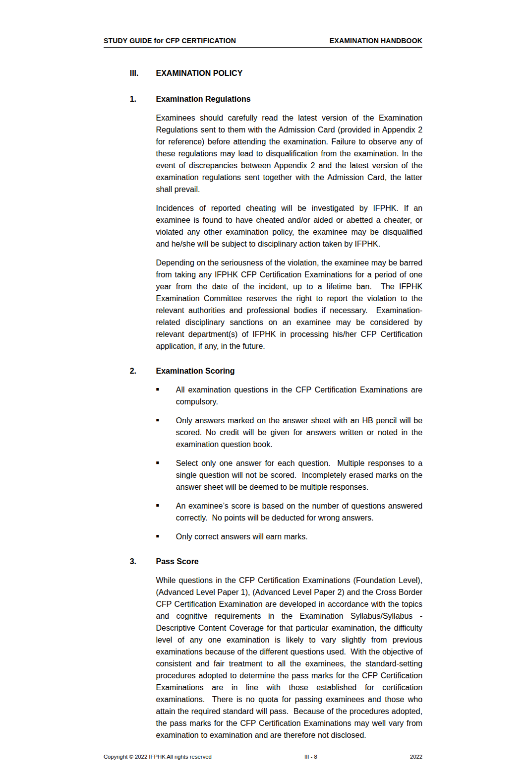STUDY GUIDE for CFP CERTIFICATION
EXAMINATION HANDBOOK
III. EXAMINATION POLICY
1. Examination Regulations
Examinees should carefully read the latest version of the Examination Regulations sent to them with the Admission Card (provided in Appendix 2 for reference) before attending the examination. Failure to observe any of these regulations may lead to disqualification from the examination. In the event of discrepancies between Appendix 2 and the latest version of the examination regulations sent together with the Admission Card, the latter shall prevail.
Incidences of reported cheating will be investigated by IFPHK. If an examinee is found to have cheated and/or aided or abetted a cheater, or violated any other examination policy, the examinee may be disqualified and he/she will be subject to disciplinary action taken by IFPHK.
Depending on the seriousness of the violation, the examinee may be barred from taking any IFPHK CFP Certification Examinations for a period of one year from the date of the incident, up to a lifetime ban. The IFPHK Examination Committee reserves the right to report the violation to the relevant authorities and professional bodies if necessary. Examination-related disciplinary sanctions on an examinee may be considered by relevant department(s) of IFPHK in processing his/her CFP Certification application, if any, in the future.
2. Examination Scoring
■ All examination questions in the CFP Certification Examinations are compulsory.
■ Only answers marked on the answer sheet with an HB pencil will be scored. No credit will be given for answers written or noted in the examination question book.
■ Select only one answer for each question. Multiple responses to a single question will not be scored. Incompletely erased marks on the answer sheet will be deemed to be multiple responses.
■ An examinee’s score is based on the number of questions answered correctly. No points will be deducted for wrong answers.
■ Only correct answers will earn marks.
3. Pass Score
While questions in the CFP Certification Examinations (Foundation Level), (Advanced Level Paper 1), (Advanced Level Paper 2) and the Cross Border CFP Certification Examination are developed in accordance with the topics and cognitive requirements in the Examination Syllabus/Syllabus - Descriptive Content Coverage for that particular examination, the difficulty level of any one examination is likely to vary slightly from previous examinations because of the different questions used. With the objective of consistent and fair treatment to all the examinees, the standard-setting procedures adopted to determine the pass marks for the CFP Certification Examinations are in line with those established for certification examinations. There is no quota for passing examinees and those who attain the required standard will pass. Because of the procedures adopted, the pass marks for the CFP Certification Examinations may well vary from examination to examination and are therefore not disclosed.
Copyright © 2022 IFPHK All rights reserved
III - 8
2022